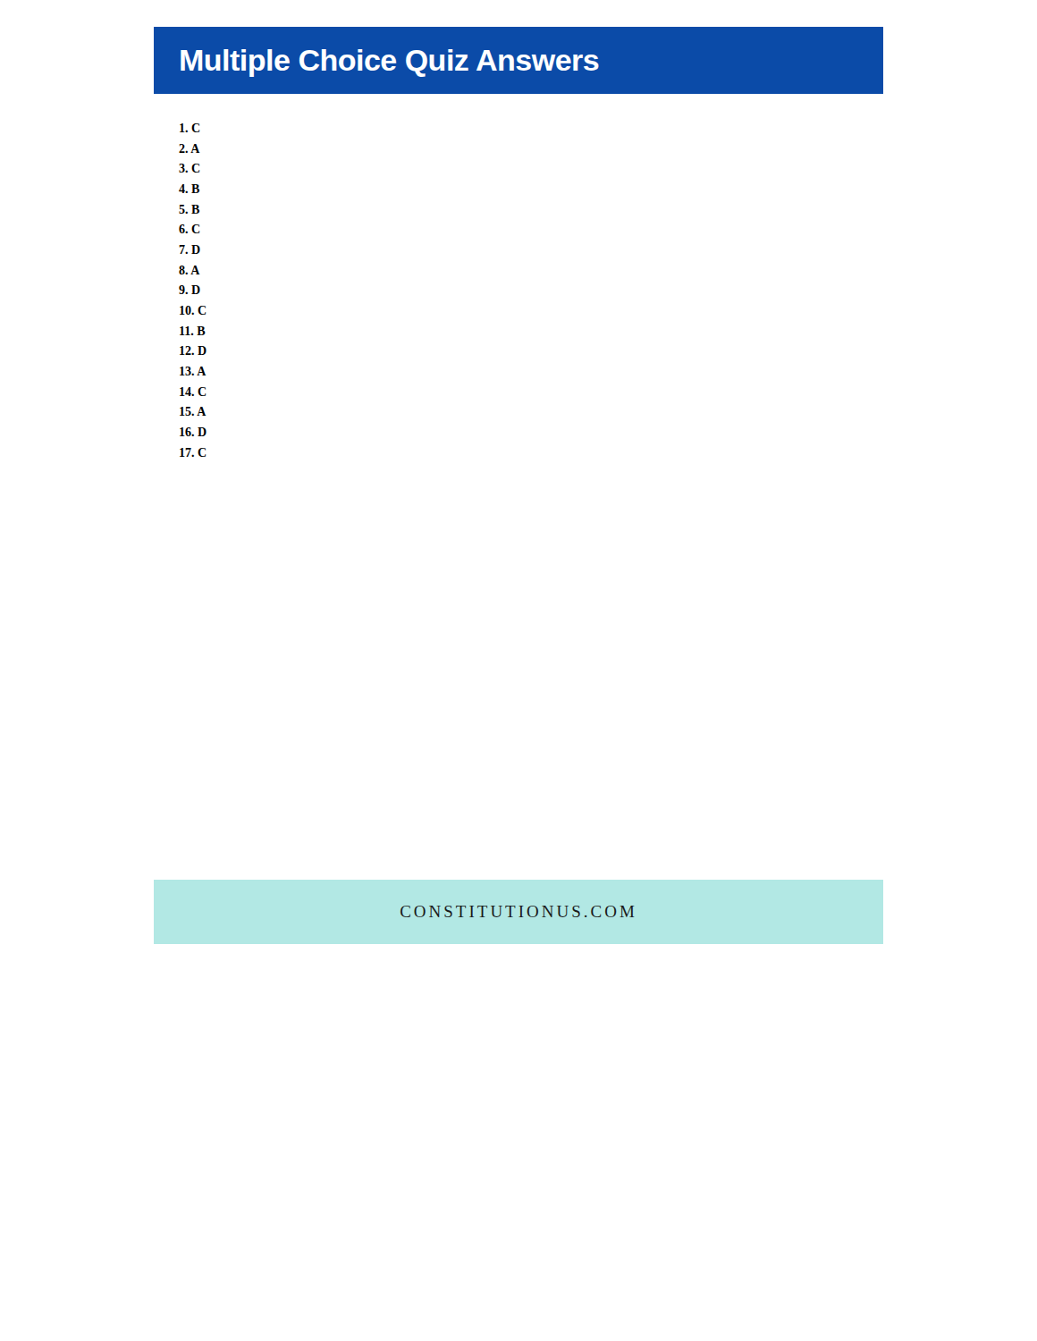Multiple Choice Quiz Answers
C
A
C
B
B
C
D
A
D
C
B
D
A
C
A
D
C
CONSTITUTIONUS.COM